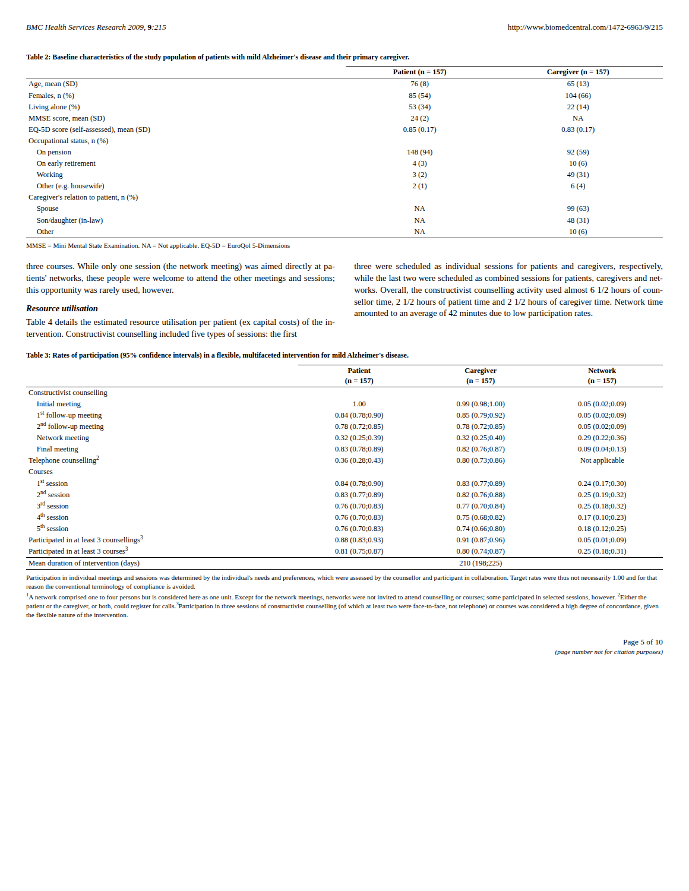BMC Health Services Research 2009, 9:215
http://www.biomedcentral.com/1472-6963/9/215
Table 2: Baseline characteristics of the study population of patients with mild Alzheimer's disease and their primary caregiver.
| | Patient (n = 157) | Caregiver (n = 157) |
| --- | --- | --- |
| Age, mean (SD) | 76 (8) | 65 (13) |
| Females, n (%) | 85 (54) | 104 (66) |
| Living alone (%) | 53 (34) | 22 (14) |
| MMSE score, mean (SD) | 24 (2) | NA |
| EQ-5D score (self-assessed), mean (SD) | 0.85 (0.17) | 0.83 (0.17) |
| Occupational status, n (%) | | |
| On pension | 148 (94) | 92 (59) |
| On early retirement | 4 (3) | 10 (6) |
| Working | 3 (2) | 49 (31) |
| Other (e.g. housewife) | 2 (1) | 6 (4) |
| Caregiver's relation to patient, n (%) | | |
| Spouse | NA | 99 (63) |
| Son/daughter (in-law) | NA | 48 (31) |
| Other | NA | 10 (6) |
MMSE = Mini Mental State Examination. NA = Not applicable. EQ-5D = EuroQol 5-Dimensions
three courses. While only one session (the network meeting) was aimed directly at patients' networks, these people were welcome to attend the other meetings and sessions; this opportunity was rarely used, however.
Resource utilisation
Table 4 details the estimated resource utilisation per patient (ex capital costs) of the intervention. Constructivist counselling included five types of sessions: the first
three were scheduled as individual sessions for patients and caregivers, respectively, while the last two were scheduled as combined sessions for patients, caregivers and networks. Overall, the constructivist counselling activity used almost 6 1/2 hours of counsellor time, 2 1/2 hours of patient time and 2 1/2 hours of caregiver time. Network time amounted to an average of 42 minutes due to low participation rates.
Table 3: Rates of participation (95% confidence intervals) in a flexible, multifaceted intervention for mild Alzheimer's disease.
| | Patient (n = 157) | Caregiver (n = 157) | Network (n = 157) |
| --- | --- | --- | --- |
| Constructivist counselling | | | |
| Initial meeting | 1.00 | 0.99 (0.98;1.00) | 0.05 (0.02;0.09) |
| 1 st follow-up meeting | 0.84 (0.78;0.90) | 0.85 (0.79;0.92) | 0.05 (0.02;0.09) |
| 2 nd follow-up meeting | 0.78 (0.72;0.85) | 0.78 (0.72;0.85) | 0.05 (0.02;0.09) |
| Network meeting | 0.32 (0.25;0.39) | 0.32 (0.25;0.40) | 0.29 (0.22;0.36) |
| Final meeting | 0.83 (0.78;0.89) | 0.82 (0.76;0.87) | 0.09 (0.04;0.13) |
| Telephone counselling 2 | 0.36 (0.28;0.43) | 0.80 (0.73;0.86) | Not applicable |
| Courses | | | |
| 1 st session | 0.84 (0.78;0.90) | 0.83 (0.77;0.89) | 0.24 (0.17;0.30) |
| 2 nd session | 0.83 (0.77;0.89) | 0.82 (0.76;0.88) | 0.25 (0.19;0.32) |
| 3 rd session | 0.76 (0.70;0.83) | 0.77 (0.70;0.84) | 0.25 (0.18;0.32) |
| 4 th session | 0.76 (0.70;0.83) | 0.75 (0.68;0.82) | 0.17 (0.10;0.23) |
| 5 th session | 0.76 (0.70;0.83) | 0.74 (0.66;0.80) | 0.18 (0.12;0.25) |
| Participated in at least 3 counsellings 3 | 0.88 (0.83;0.93) | 0.91 (0.87;0.96) | 0.05 (0.01;0.09) |
| Participated in at least 3 courses 3 | 0.81 (0.75;0.87) | 0.80 (0.74;0.87) | 0.25 (0.18;0.31) |
| Mean duration of intervention (days) | 210 (198;225) |
Participation in individual meetings and sessions was determined by the individual's needs and preferences, which were assessed by the counsellor and participant in collaboration. Target rates were thus not necessarily 1.00 and for that reason the conventional terminology of compliance is avoided.
1A network comprised one to four persons but is considered here as one unit. Except for the network meetings, networks were not invited to attend counselling or courses; some participated in selected sessions, however. 2Either the patient or the caregiver, or both, could register for calls.3Participation in three sessions of constructivist counselling (of which at least two were face-to-face, not telephone) or courses was considered a high degree of concordance, given the flexible nature of the intervention.
Page 5 of 10
(page number not for citation purposes)